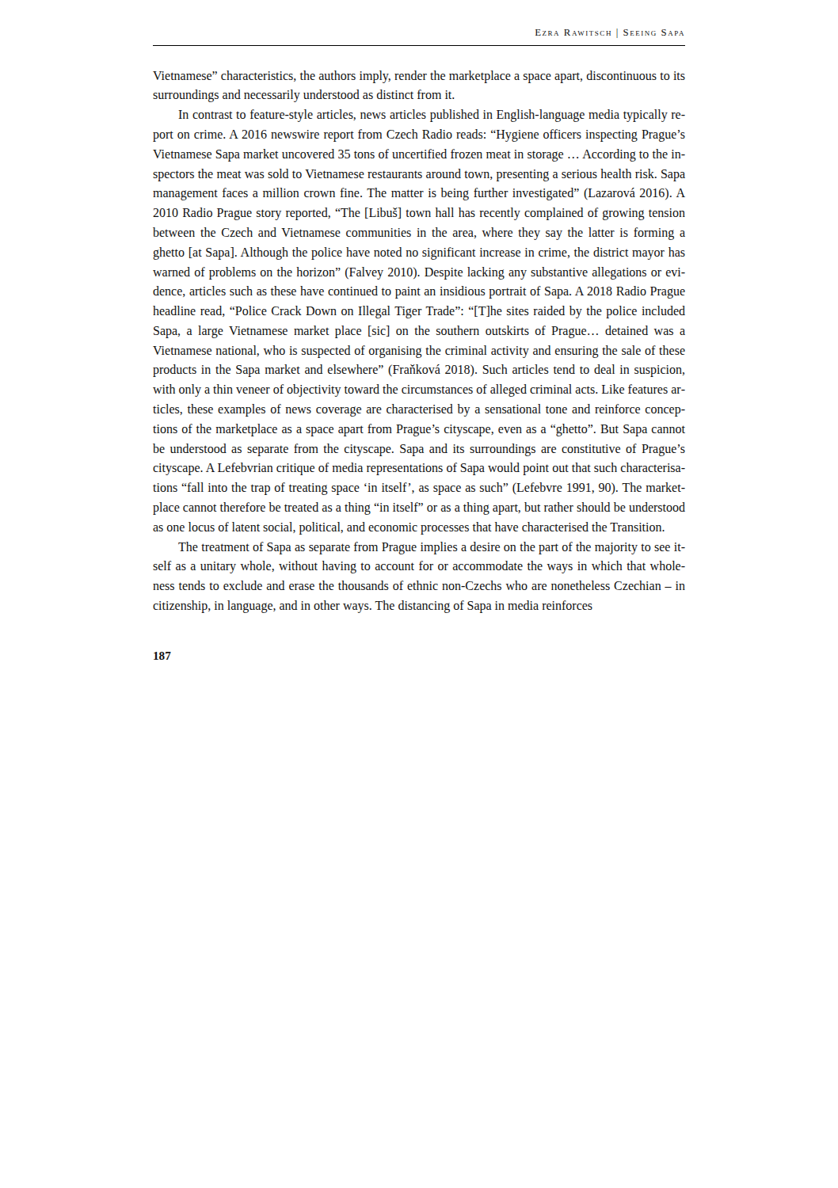Ezra Rawitsch | Seeing Sapa
Vietnamese” characteristics, the authors imply, render the marketplace a space apart, discontinuous to its surroundings and necessarily understood as distinct from it.
In contrast to feature-style articles, news articles published in English-language media typically report on crime. A 2016 newswire report from Czech Radio reads: “Hygiene officers inspecting Prague’s Vietnamese Sapa market uncovered 35 tons of uncertified frozen meat in storage … According to the inspectors the meat was sold to Vietnamese restaurants around town, presenting a serious health risk. Sapa management faces a million crown fine. The matter is being further investigated” (Lazarová 2016). A 2010 Radio Prague story reported, “The [Libuš] town hall has recently complained of growing tension between the Czech and Vietnamese communities in the area, where they say the latter is forming a ghetto [at Sapa]. Although the police have noted no significant increase in crime, the district mayor has warned of problems on the horizon” (Falvey 2010). Despite lacking any substantive allegations or evidence, articles such as these have continued to paint an insidious portrait of Sapa. A 2018 Radio Prague headline read, “Police Crack Down on Illegal Tiger Trade”: “[T]he sites raided by the police included Sapa, a large Vietnamese market place [sic] on the southern outskirts of Prague… detained was a Vietnamese national, who is suspected of organising the criminal activity and ensuring the sale of these products in the Sapa market and elsewhere” (Fraňková 2018). Such articles tend to deal in suspicion, with only a thin veneer of objectivity toward the circumstances of alleged criminal acts. Like features articles, these examples of news coverage are characterised by a sensational tone and reinforce conceptions of the marketplace as a space apart from Prague’s cityscape, even as a “ghetto”. But Sapa cannot be understood as separate from the cityscape. Sapa and its surroundings are constitutive of Prague’s cityscape. A Lefebvrian critique of media representations of Sapa would point out that such characterisations “fall into the trap of treating space ‘in itself’, as space as such” (Lefebvre 1991, 90). The marketplace cannot therefore be treated as a thing “in itself” or as a thing apart, but rather should be understood as one locus of latent social, political, and economic processes that have characterised the Transition.
The treatment of Sapa as separate from Prague implies a desire on the part of the majority to see itself as a unitary whole, without having to account for or accommodate the ways in which that whole-ness tends to exclude and erase the thousands of ethnic non-Czechs who are nonetheless Czechian – in citizenship, in language, and in other ways. The distancing of Sapa in media reinforces
187